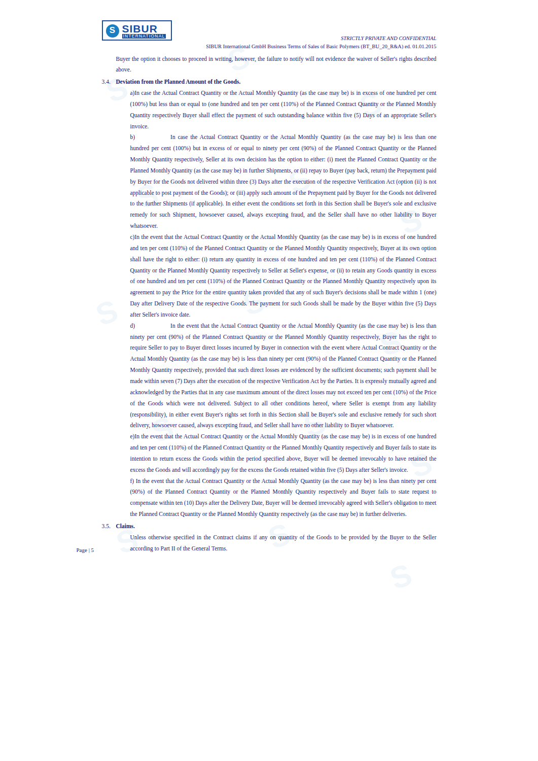S S S S S S S S S S S S S S S
SIBUR INTERNATIONAL
STRICTLY PRIVATE AND CONFIDENTIAL
SIBUR International GmbH Business Terms of Sales of Basic Polymers (BT_BU_20_R&A) ed. 01.01.2015
Buyer the option it chooses to proceed in writing, however, the failure to notify will not evidence the waiver of Seller's rights described above.
3.4.
Deviation from the Planned Amount of the Goods.
a)In case the Actual Contract Quantity or the Actual Monthly Quantity (as the case may be) is in excess of one hundred per cent (100%) but less than or equal to (one hundred and ten per cent (110%) of the Planned Contract Quantity or the Planned Monthly Quantity respectively Buyer shall effect the payment of such outstanding balance within five (5) Days of an appropriate Seller's invoice.
b) In case the Actual Contract Quantity or the Actual Monthly Quantity (as the case may be) is less than one hundred per cent (100%) but in excess of or equal to ninety per cent (90%) of the Planned Contract Quantity or the Planned Monthly Quantity respectively, Seller at its own decision has the option to either: (i) meet the Planned Contract Quantity or the Planned Monthly Quantity (as the case may be) in further Shipments, or (ii) repay to Buyer (pay back, return) the Prepayment paid by Buyer for the Goods not delivered within three (3) Days after the execution of the respective Verification Act (option (ii) is not applicable to post payment of the Goods); or (iii) apply such amount of the Prepayment paid by Buyer for the Goods not delivered to the further Shipments (if applicable). In either event the conditions set forth in this Section shall be Buyer's sole and exclusive remedy for such Shipment, howsoever caused, always excepting fraud, and the Seller shall have no other liability to Buyer whatsoever.
c)In the event that the Actual Contract Quantity or the Actual Monthly Quantity (as the case may be) is in excess of one hundred and ten per cent (110%) of the Planned Contract Quantity or the Planned Monthly Quantity respectively, Buyer at its own option shall have the right to either: (i) return any quantity in excess of one hundred and ten per cent (110%) of the Planned Contract Quantity or the Planned Monthly Quantity respectively to Seller at Seller's expense, or (ii) to retain any Goods quantity in excess of one hundred and ten per cent (110%) of the Planned Contract Quantity or the Planned Monthly Quantity respectively upon its agreement to pay the Price for the entire quantity taken provided that any of such Buyer's decisions shall be made within 1 (one) Day after Delivery Date of the respective Goods. The payment for such Goods shall be made by the Buyer within five (5) Days after Seller's invoice date.
d) In the event that the Actual Contract Quantity or the Actual Monthly Quantity (as the case may be) is less than ninety per cent (90%) of the Planned Contract Quantity or the Planned Monthly Quantity respectively, Buyer has the right to require Seller to pay to Buyer direct losses incurred by Buyer in connection with the event where Actual Contract Quantity or the Actual Monthly Quantity (as the case may be) is less than ninety per cent (90%) of the Planned Contract Quantity or the Planned Monthly Quantity respectively, provided that such direct losses are evidenced by the sufficient documents; such payment shall be made within seven (7) Days after the execution of the respective Verification Act by the Parties. It is expressly mutually agreed and acknowledged by the Parties that in any case maximum amount of the direct losses may not exceed ten per cent (10%) of the Price of the Goods which were not delivered. Subject to all other conditions hereof, where Seller is exempt from any liability (responsibility), in either event Buyer's rights set forth in this Section shall be Buyer's sole and exclusive remedy for such short delivery, howsoever caused, always excepting fraud, and Seller shall have no other liability to Buyer whatsoever.
e)In the event that the Actual Contract Quantity or the Actual Monthly Quantity (as the case may be) is in excess of one hundred and ten per cent (110%) of the Planned Contract Quantity or the Planned Monthly Quantity respectively and Buyer fails to state its intention to return excess the Goods within the period specified above, Buyer will be deemed irrevocably to have retained the excess the Goods and will accordingly pay for the excess the Goods retained within five (5) Days after Seller's invoice.
f) In the event that the Actual Contract Quantity or the Actual Monthly Quantity (as the case may be) is less than ninety per cent (90%) of the Planned Contract Quantity or the Planned Monthly Quantity respectively and Buyer fails to state request to compensate within ten (10) Days after the Delivery Date, Buyer will be deemed irrevocably agreed with Seller's obligation to meet the Planned Contract Quantity or the Planned Monthly Quantity respectively (as the case may be) in further deliveries.
3.5.
Claims.
Unless otherwise specified in the Contract claims if any on quantity of the Goods to be provided by the Buyer to the Seller according to Part II of the General Terms.
Page | 5